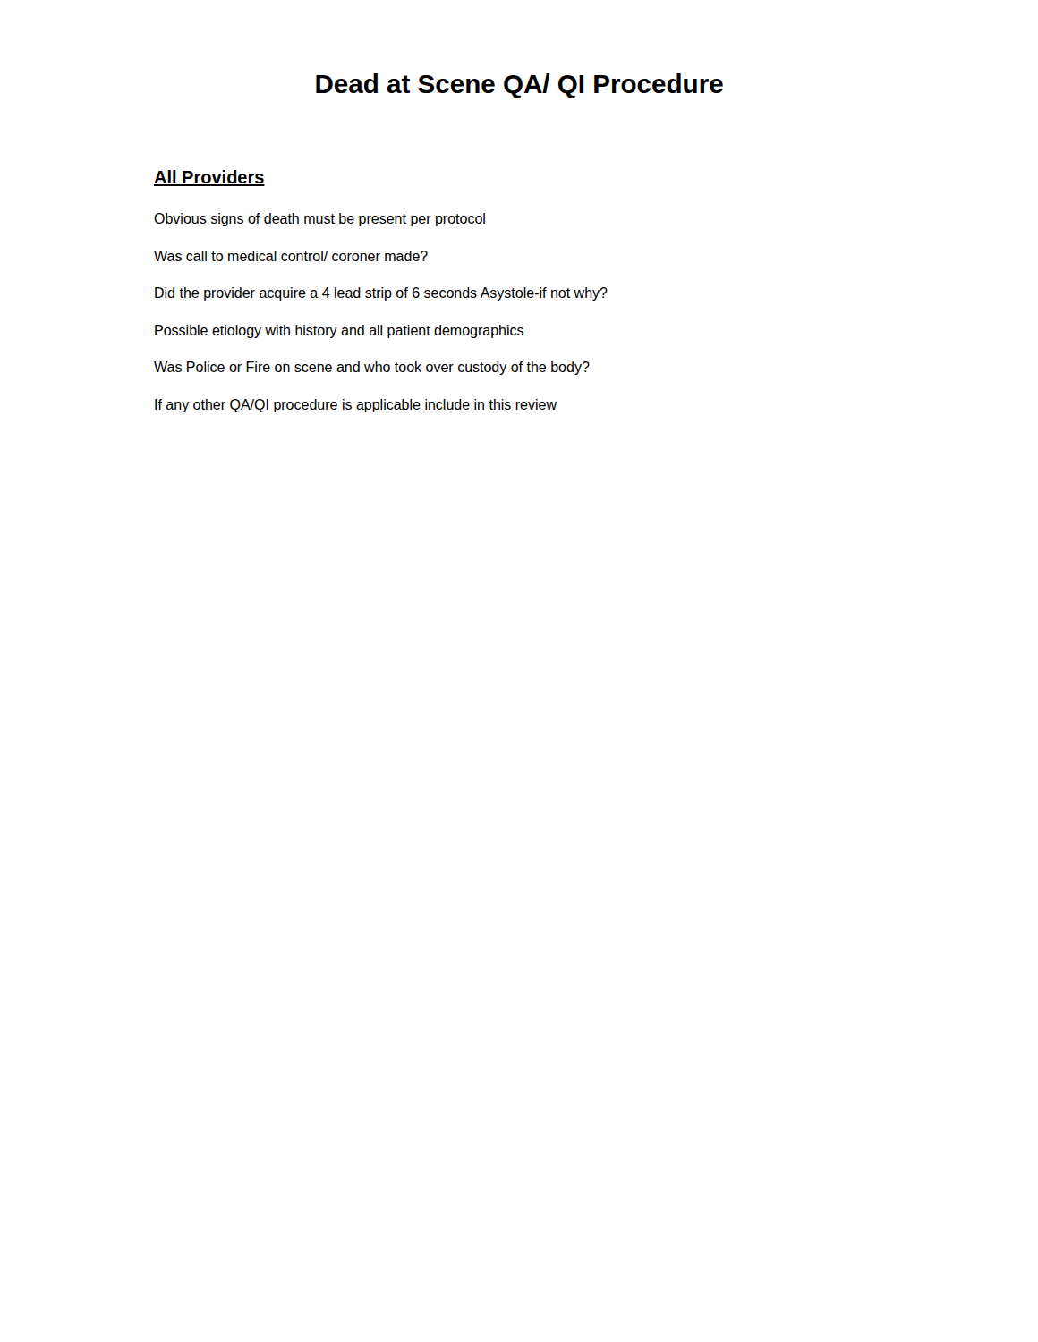Dead at Scene QA/ QI Procedure
All Providers
Obvious signs of death must be present per protocol
Was call to medical control/ coroner made?
Did the provider acquire a 4 lead strip of 6 seconds Asystole-if not why?
Possible etiology with history and all patient demographics
Was Police or Fire on scene and who took over custody of the body?
If any other QA/QI procedure is applicable include in this review